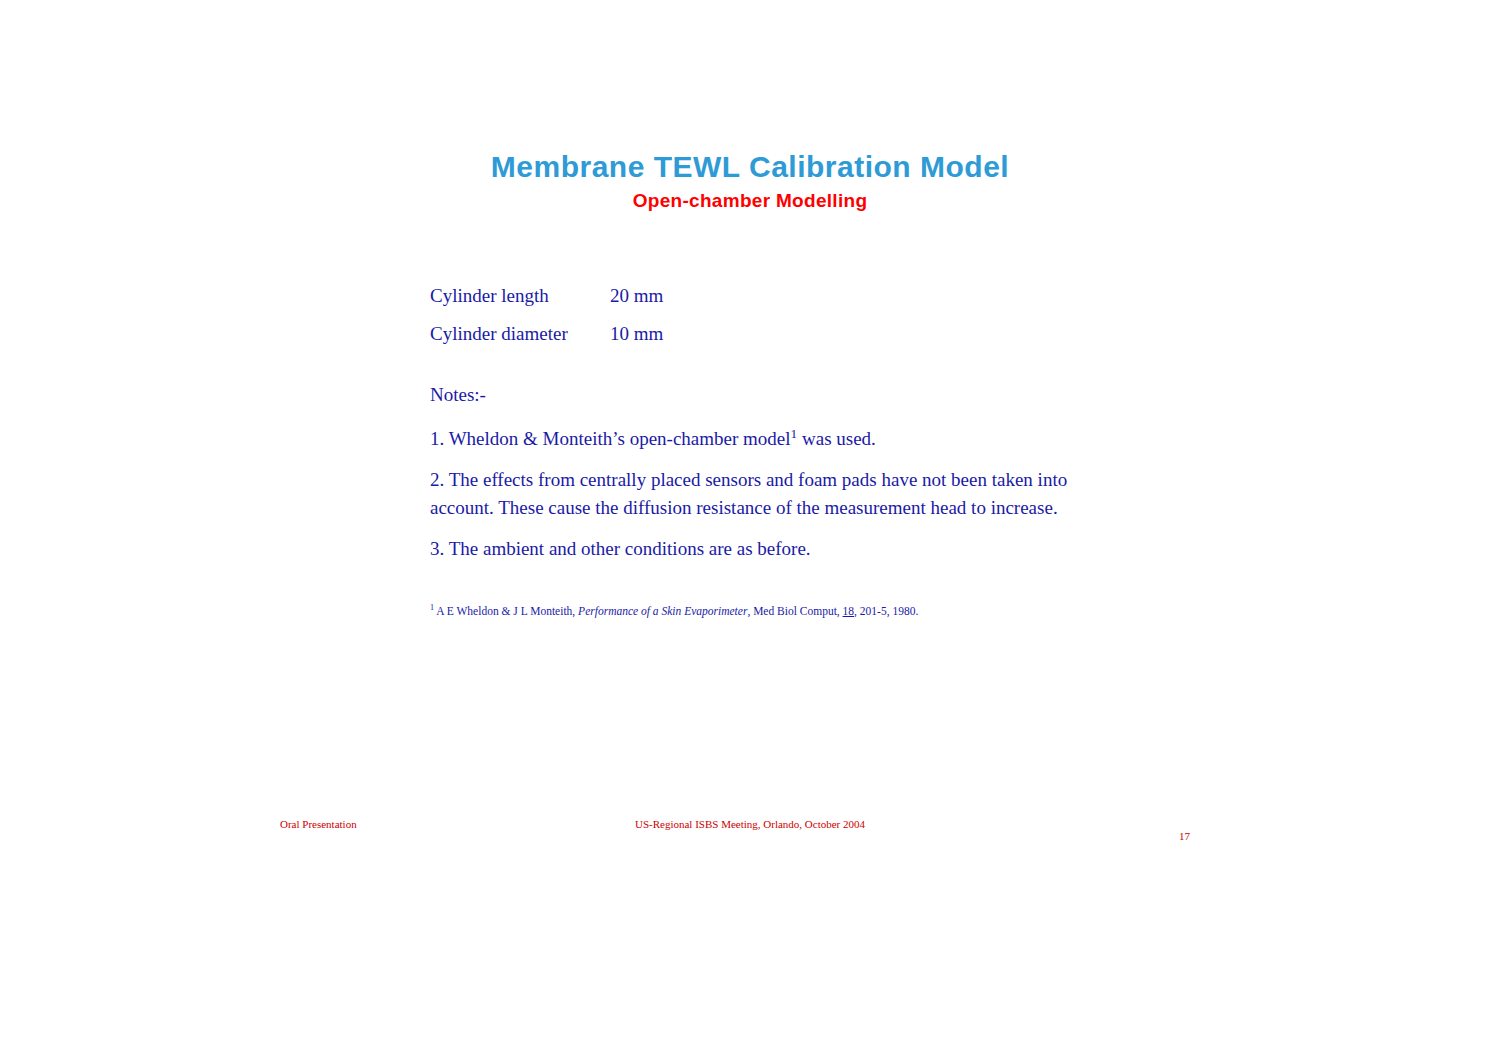Membrane TEWL Calibration Model
Open-chamber Modelling
Cylinder length20 mm
Cylinder diameter10 mm
Notes:-
1. Wheldon & Monteith’s open-chamber model1 was used.
2. The effects from centrally placed sensors and foam pads have not been taken into account. These cause the diffusion resistance of the measurement head to increase.
3. The ambient and other conditions are as before.
1 A E Wheldon & J L Monteith, Performance of a Skin Evaporimeter, Med Biol Comput, 18, 201-5, 1980.
Oral Presentation
US-Regional ISBS Meeting, Orlando, October 2004
17